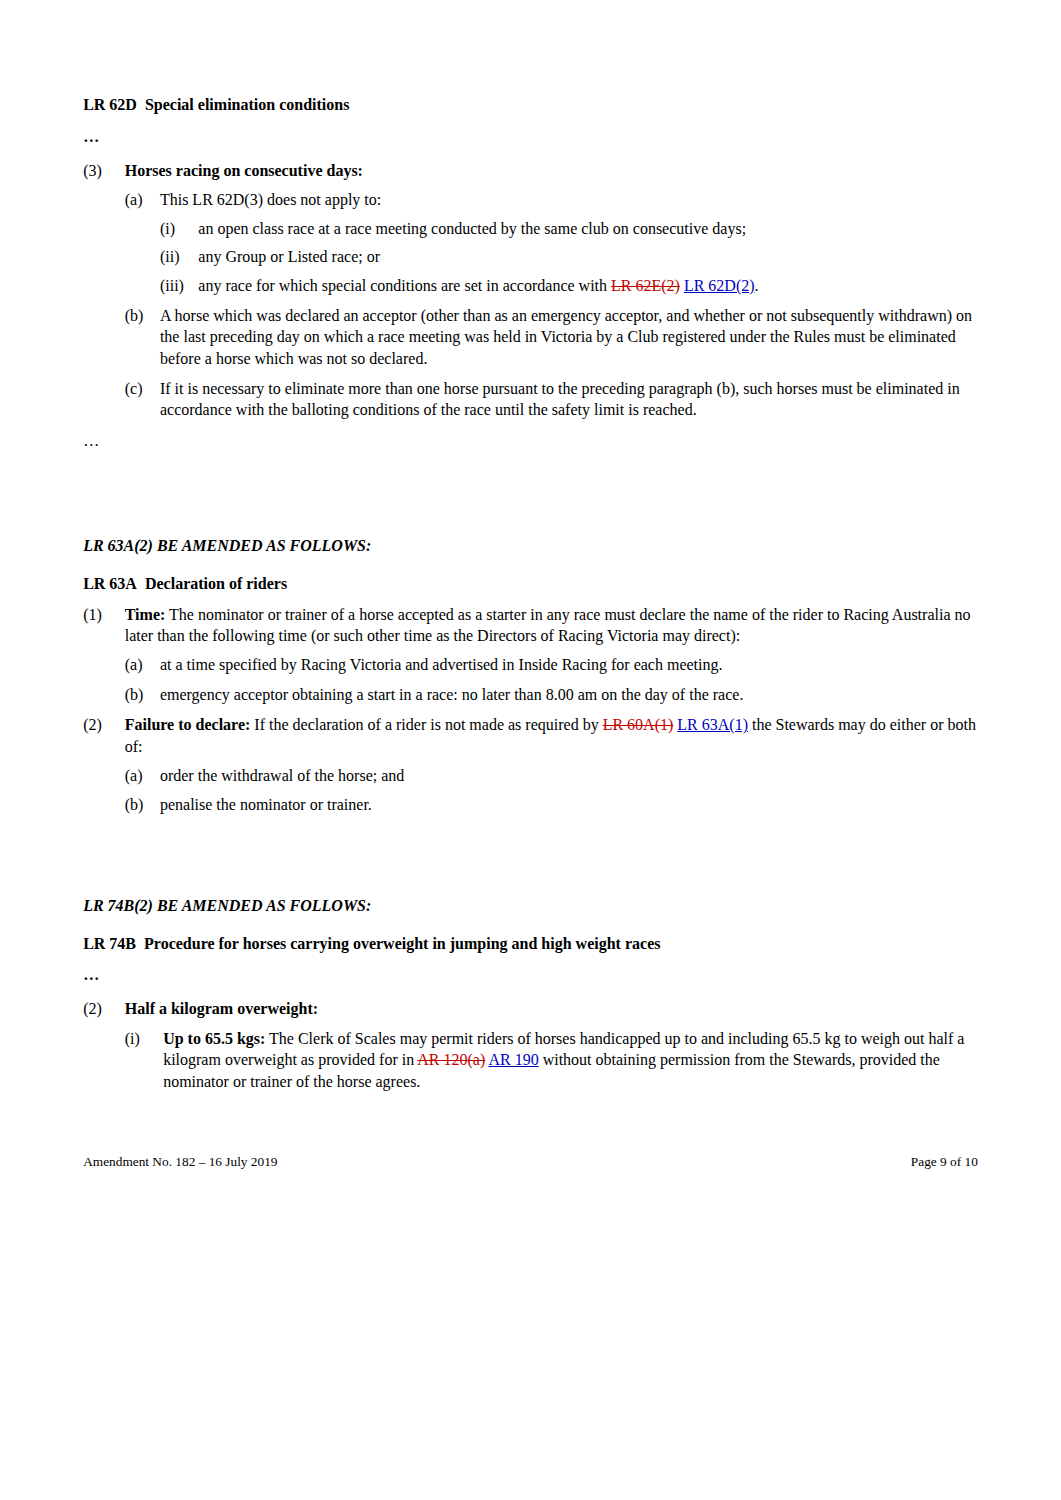LR 62D Special elimination conditions
…
(3) Horses racing on consecutive days:
(a) This LR 62D(3) does not apply to:
(i) an open class race at a race meeting conducted by the same club on consecutive days;
(ii) any Group or Listed race; or
(iii) any race for which special conditions are set in accordance with LR 62E(2) LR 62D(2).
(b) A horse which was declared an acceptor (other than as an emergency acceptor, and whether or not subsequently withdrawn) on the last preceding day on which a race meeting was held in Victoria by a Club registered under the Rules must be eliminated before a horse which was not so declared.
(c) If it is necessary to eliminate more than one horse pursuant to the preceding paragraph (b), such horses must be eliminated in accordance with the balloting conditions of the race until the safety limit is reached.
…
LR 63A(2) BE AMENDED AS FOLLOWS:
LR 63A Declaration of riders
(1) Time: The nominator or trainer of a horse accepted as a starter in any race must declare the name of the rider to Racing Australia no later than the following time (or such other time as the Directors of Racing Victoria may direct):
(a) at a time specified by Racing Victoria and advertised in Inside Racing for each meeting.
(b) emergency acceptor obtaining a start in a race: no later than 8.00 am on the day of the race.
(2) Failure to declare: If the declaration of a rider is not made as required by LR 60A(1) LR 63A(1) the Stewards may do either or both of:
(a) order the withdrawal of the horse; and
(b) penalise the nominator or trainer.
LR 74B(2) BE AMENDED AS FOLLOWS:
LR 74B Procedure for horses carrying overweight in jumping and high weight races
…
(2) Half a kilogram overweight:
(i) Up to 65.5 kgs: The Clerk of Scales may permit riders of horses handicapped up to and including 65.5 kg to weigh out half a kilogram overweight as provided for in AR 120(a) AR 190 without obtaining permission from the Stewards, provided the nominator or trainer of the horse agrees.
Amendment No. 182 – 16 July 2019 Page 9 of 10